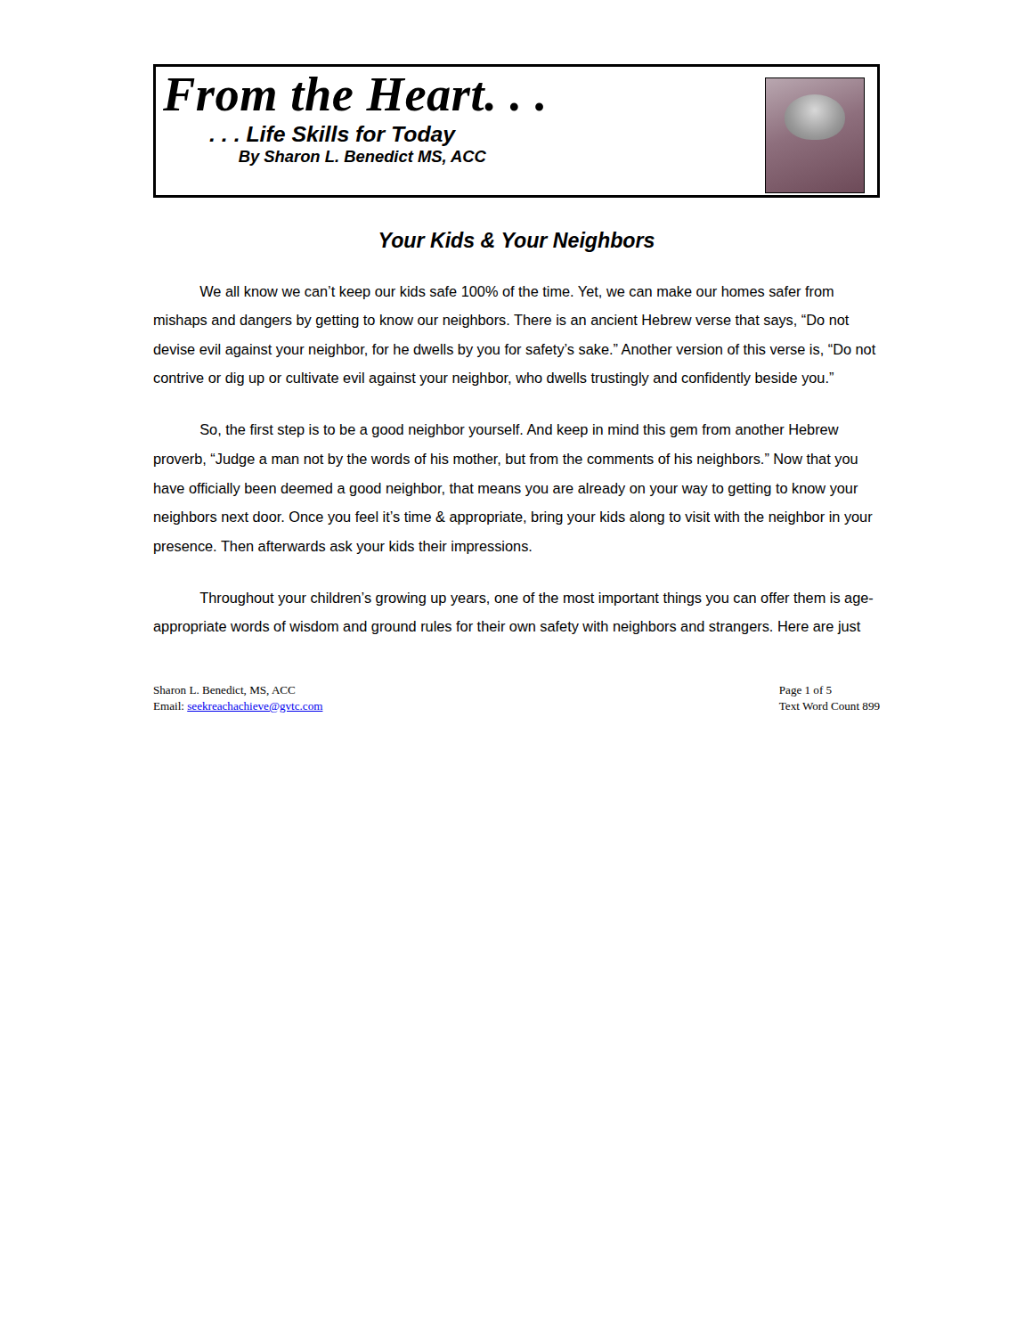From the Heart. . .
. . . Life Skills for Today
By Sharon L. Benedict MS, ACC
Your Kids & Your Neighbors
We all know we can’t keep our kids safe 100% of the time. Yet, we can make our homes safer from mishaps and dangers by getting to know our neighbors. There is an ancient Hebrew verse that says, “Do not devise evil against your neighbor, for he dwells by you for safety’s sake.” Another version of this verse is, “Do not contrive or dig up or cultivate evil against your neighbor, who dwells trustingly and confidently beside you.”
So, the first step is to be a good neighbor yourself. And keep in mind this gem from another Hebrew proverb, “Judge a man not by the words of his mother, but from the comments of his neighbors.” Now that you have officially been deemed a good neighbor, that means you are already on your way to getting to know your neighbors next door. Once you feel it’s time & appropriate, bring your kids along to visit with the neighbor in your presence. Then afterwards ask your kids their impressions.
Throughout your children’s growing up years, one of the most important things you can offer them is age-appropriate words of wisdom and ground rules for their own safety with neighbors and strangers. Here are just
Sharon L. Benedict, MS, ACC
Email: seekreachachieve@gvtc.com
Page 1 of 5
Text Word Count 899